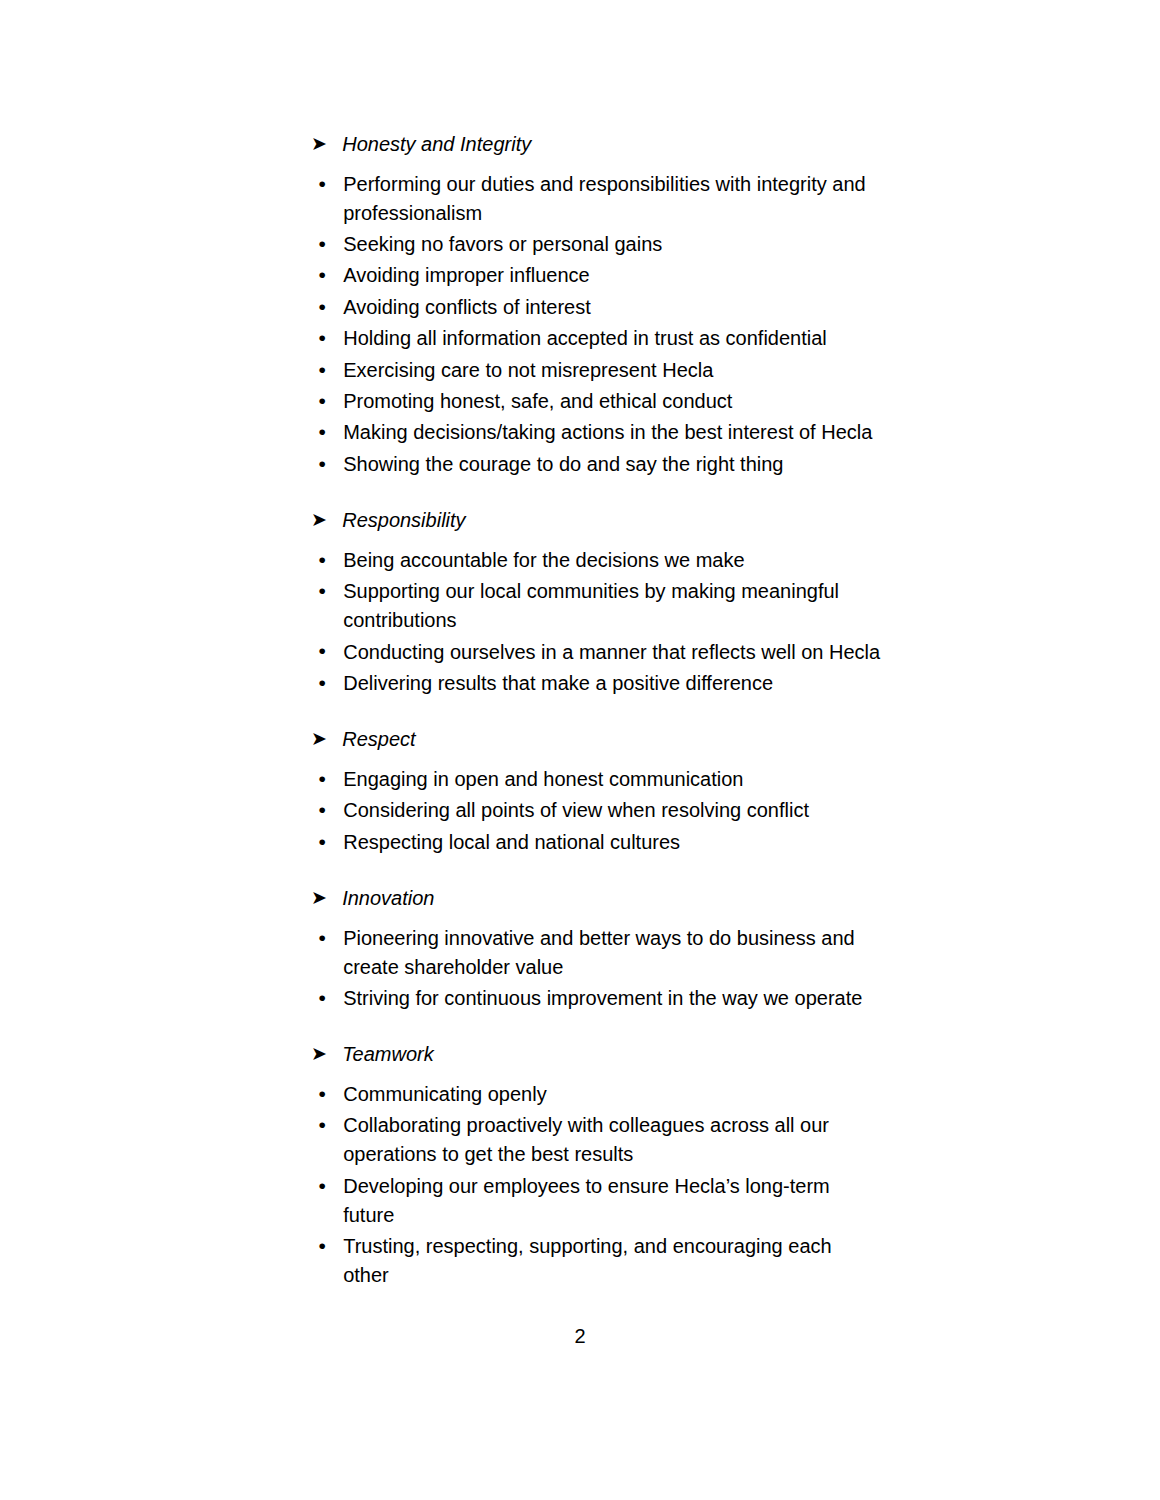Honesty and Integrity
Performing our duties and responsibilities with integrity and professionalism
Seeking no favors or personal gains
Avoiding improper influence
Avoiding conflicts of interest
Holding all information accepted in trust as confidential
Exercising care to not misrepresent Hecla
Promoting honest, safe, and ethical conduct
Making decisions/taking actions in the best interest of Hecla
Showing the courage to do and say the right thing
Responsibility
Being accountable for the decisions we make
Supporting our local communities by making meaningful contributions
Conducting ourselves in a manner that reflects well on Hecla
Delivering results that make a positive difference
Respect
Engaging in open and honest communication
Considering all points of view when resolving conflict
Respecting local and national cultures
Innovation
Pioneering innovative and better ways to do business and create shareholder value
Striving for continuous improvement in the way we operate
Teamwork
Communicating openly
Collaborating proactively with colleagues across all our operations to get the best results
Developing our employees to ensure Hecla’s long-term future
Trusting, respecting, supporting, and encouraging each other
2